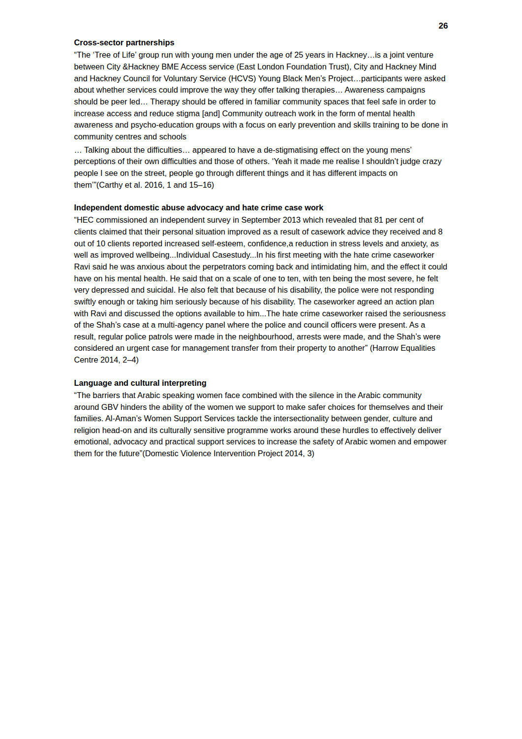26
Cross-sector partnerships
“The ‘Tree of Life’ group run with young men under the age of 25 years in Hackney…is a joint venture between City &Hackney BME Access service (East London Foundation Trust), City and Hackney Mind and Hackney Council for Voluntary Service (HCVS) Young Black Men’s Project…participants were asked about whether services could improve the way they offer talking therapies… Awareness campaigns should be peer led… Therapy should be offered in familiar community spaces that feel safe in order to increase access and reduce stigma [and] Community outreach work in the form of mental health awareness and psycho-education groups with a focus on early prevention and skills training to be done in community centres and schools
… Talking about the difficulties… appeared to have a de-stigmatising effect on the young mens’ perceptions of their own difficulties and those of others. ‘Yeah it made me realise I shouldn’t judge crazy people I see on the street, people go through different things and it has different impacts on them’”(Carthy et al. 2016, 1 and 15–16)
Independent domestic abuse advocacy and hate crime case work
“HEC commissioned an independent survey in September 2013 which revealed that 81 per cent of clients claimed that their personal situation improved as a result of casework advice they received and 8 out of 10 clients reported increased self-esteem, confidence,a reduction in stress levels and anxiety, as well as improved wellbeing...Individual Casestudy...In his first meeting with the hate crime caseworker Ravi said he was anxious about the perpetrators coming back and intimidating him, and the effect it could have on his mental health. He said that on a scale of one to ten, with ten being the most severe, he felt very depressed and suicidal. He also felt that because of his disability, the police were not responding swiftly enough or taking him seriously because of his disability. The caseworker agreed an action plan with Ravi and discussed the options available to him...The hate crime caseworker raised the seriousness of the Shah’s case at a multi-agency panel where the police and council officers were present. As a result, regular police patrols were made in the neighbourhood, arrests were made, and the Shah’s were considered an urgent case for management transfer from their property to another” (Harrow Equalities Centre 2014, 2–4)
Language and cultural interpreting
“The barriers that Arabic speaking women face combined with the silence in the Arabic community around GBV hinders the ability of the women we support to make safer choices for themselves and their families. Al-Aman’s Women Support Services tackle the intersectionality between gender, culture and religion head-on and its culturally sensitive programme works around these hurdles to effectively deliver emotional, advocacy and practical support services to increase the safety of Arabic women and empower them for the future”(Domestic Violence Intervention Project 2014, 3)